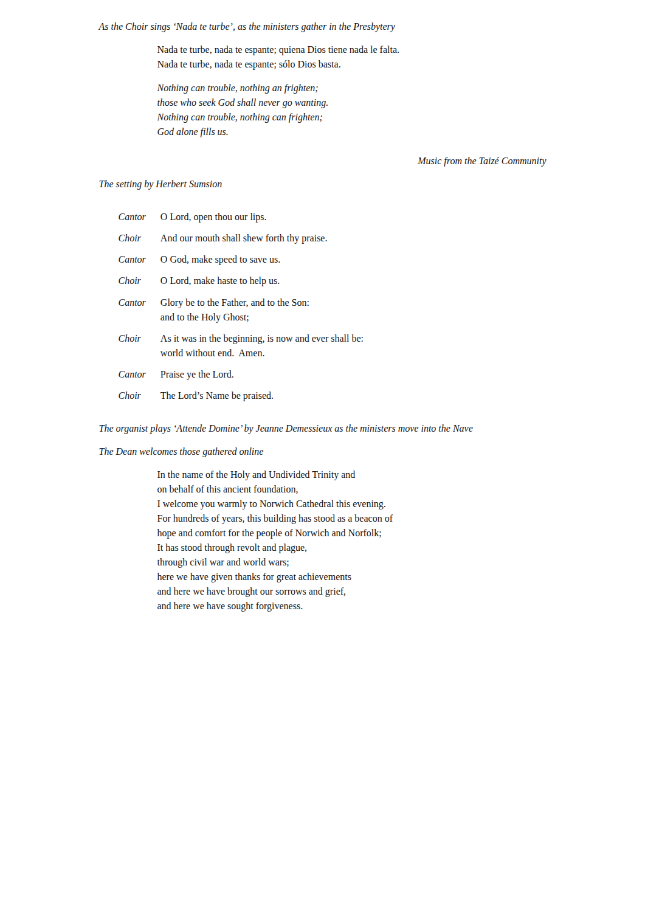As the Choir sings ‘Nada te turbe’, as the ministers gather in the Presbytery
Nada te turbe, nada te espante; quiena Dios tiene nada le falta.
Nada te turbe, nada te espante; sólo Dios basta.
Nothing can trouble, nothing an frighten;
those who seek God shall never go wanting.
Nothing can trouble, nothing can frighten;
God alone fills us.
Music from the Taizé Community
The setting by Herbert Sumsion
| Cantor | O Lord, open thou our lips. |
| Choir | And our mouth shall shew forth thy praise. |
| Cantor | O God, make speed to save us. |
| Choir | O Lord, make haste to help us. |
| Cantor | Glory be to the Father, and to the Son: and to the Holy Ghost; |
| Choir | As it was in the beginning, is now and ever shall be: world without end. Amen. |
| Cantor | Praise ye the Lord. |
| Choir | The Lord’s Name be praised. |
The organist plays ‘Attende Domine’ by Jeanne Demessieux as the ministers move into the Nave
The Dean welcomes those gathered online
In the name of the Holy and Undivided Trinity and
on behalf of this ancient foundation,
I welcome you warmly to Norwich Cathedral this evening.
For hundreds of years, this building has stood as a beacon of
hope and comfort for the people of Norwich and Norfolk;
It has stood through revolt and plague,
through civil war and world wars;
here we have given thanks for great achievements
and here we have brought our sorrows and grief,
and here we have sought forgiveness.